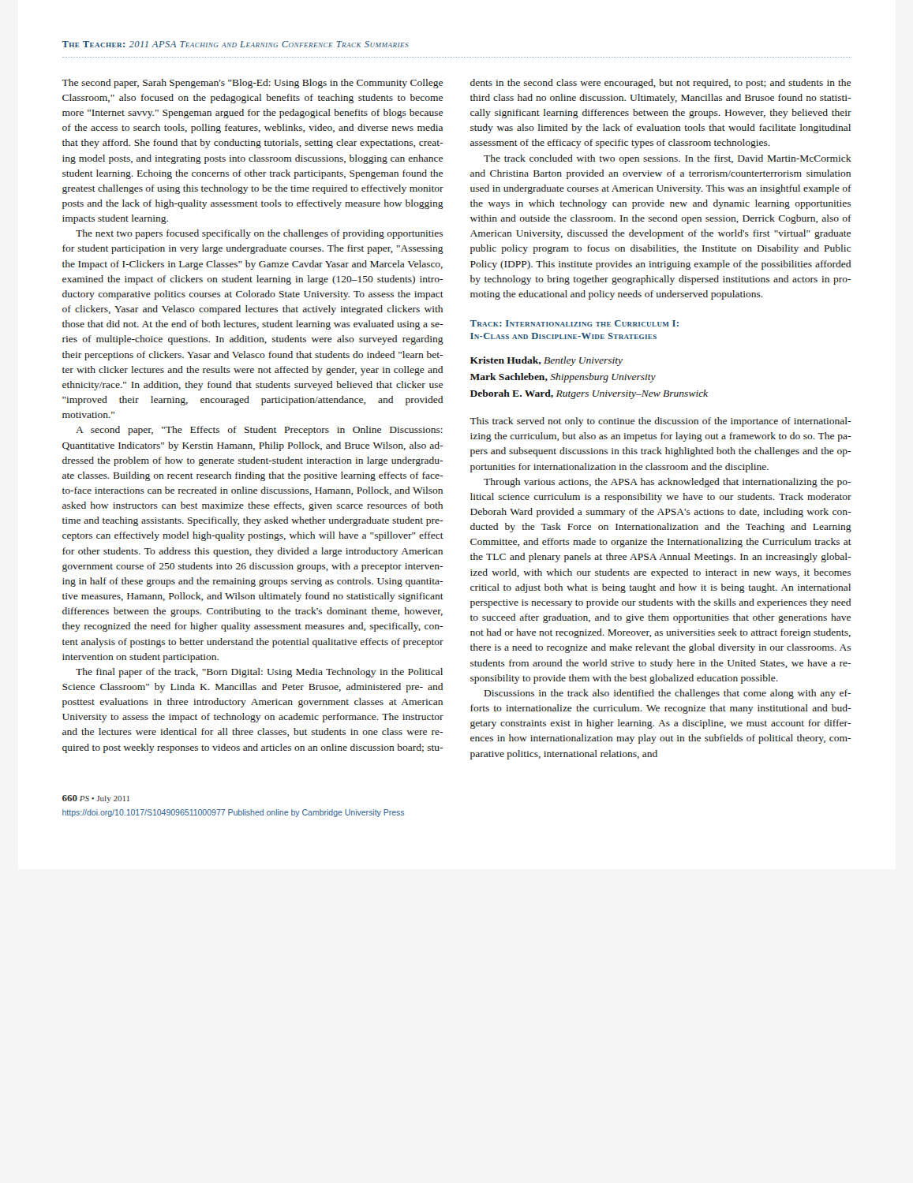The Teacher: 2011 APSA Teaching and Learning Conference Track Summaries
The second paper, Sarah Spengeman's "Blog-Ed: Using Blogs in the Community College Classroom," also focused on the pedagogical benefits of teaching students to become more "Internet savvy." Spengeman argued for the pedagogical benefits of blogs because of the access to search tools, polling features, weblinks, video, and diverse news media that they afford. She found that by conducting tutorials, setting clear expectations, creating model posts, and integrating posts into classroom discussions, blogging can enhance student learning. Echoing the concerns of other track participants, Spengeman found the greatest challenges of using this technology to be the time required to effectively monitor posts and the lack of high-quality assessment tools to effectively measure how blogging impacts student learning.
The next two papers focused specifically on the challenges of providing opportunities for student participation in very large undergraduate courses. The first paper, "Assessing the Impact of I-Clickers in Large Classes" by Gamze Cavdar Yasar and Marcela Velasco, examined the impact of clickers on student learning in large (120–150 students) introductory comparative politics courses at Colorado State University. To assess the impact of clickers, Yasar and Velasco compared lectures that actively integrated clickers with those that did not. At the end of both lectures, student learning was evaluated using a series of multiple-choice questions. In addition, students were also surveyed regarding their perceptions of clickers. Yasar and Velasco found that students do indeed "learn better with clicker lectures and the results were not affected by gender, year in college and ethnicity/race." In addition, they found that students surveyed believed that clicker use "improved their learning, encouraged participation/attendance, and provided motivation."
A second paper, "The Effects of Student Preceptors in Online Discussions: Quantitative Indicators" by Kerstin Hamann, Philip Pollock, and Bruce Wilson, also addressed the problem of how to generate student-student interaction in large undergraduate classes. Building on recent research finding that the positive learning effects of face-to-face interactions can be recreated in online discussions, Hamann, Pollock, and Wilson asked how instructors can best maximize these effects, given scarce resources of both time and teaching assistants. Specifically, they asked whether undergraduate student preceptors can effectively model high-quality postings, which will have a "spillover" effect for other students. To address this question, they divided a large introductory American government course of 250 students into 26 discussion groups, with a preceptor intervening in half of these groups and the remaining groups serving as controls. Using quantitative measures, Hamann, Pollock, and Wilson ultimately found no statistically significant differences between the groups. Contributing to the track's dominant theme, however, they recognized the need for higher quality assessment measures and, specifically, content analysis of postings to better understand the potential qualitative effects of preceptor intervention on student participation.
The final paper of the track, "Born Digital: Using Media Technology in the Political Science Classroom" by Linda K. Mancillas and Peter Brusoe, administered pre- and posttest evaluations in three introductory American government classes at American University to assess the impact of technology on academic performance. The instructor and the lectures were identical for all three classes, but students in one class were required to post weekly responses to videos and articles on an online discussion board; students in the second class were encouraged, but not required, to post; and students in the third class had no online discussion. Ultimately, Mancillas and Brusoe found no statistically significant learning differences between the groups. However, they believed their study was also limited by the lack of evaluation tools that would facilitate longitudinal assessment of the efficacy of specific types of classroom technologies.
The track concluded with two open sessions. In the first, David Martin-McCormick and Christina Barton provided an overview of a terrorism/counterterrorism simulation used in undergraduate courses at American University. This was an insightful example of the ways in which technology can provide new and dynamic learning opportunities within and outside the classroom. In the second open session, Derrick Cogburn, also of American University, discussed the development of the world's first "virtual" graduate public policy program to focus on disabilities, the Institute on Disability and Public Policy (IDPP). This institute provides an intriguing example of the possibilities afforded by technology to bring together geographically dispersed institutions and actors in promoting the educational and policy needs of underserved populations.
Track: Internationalizing the Curriculum I:
In-Class and Discipline-Wide Strategies
Kristen Hudak, Bentley University
Mark Sachleben, Shippensburg University
Deborah E. Ward, Rutgers University–New Brunswick
This track served not only to continue the discussion of the importance of internationalizing the curriculum, but also as an impetus for laying out a framework to do so. The papers and subsequent discussions in this track highlighted both the challenges and the opportunities for internationalization in the classroom and the discipline.
Through various actions, the APSA has acknowledged that internationalizing the political science curriculum is a responsibility we have to our students. Track moderator Deborah Ward provided a summary of the APSA's actions to date, including work conducted by the Task Force on Internationalization and the Teaching and Learning Committee, and efforts made to organize the Internationalizing the Curriculum tracks at the TLC and plenary panels at three APSA Annual Meetings. In an increasingly globalized world, with which our students are expected to interact in new ways, it becomes critical to adjust both what is being taught and how it is being taught. An international perspective is necessary to provide our students with the skills and experiences they need to succeed after graduation, and to give them opportunities that other generations have not had or have not recognized. Moreover, as universities seek to attract foreign students, there is a need to recognize and make relevant the global diversity in our classrooms. As students from around the world strive to study here in the United States, we have a responsibility to provide them with the best globalized education possible.
Discussions in the track also identified the challenges that come along with any efforts to internationalize the curriculum. We recognize that many institutional and budgetary constraints exist in higher learning. As a discipline, we must account for differences in how internationalization may play out in the subfields of political theory, comparative politics, international relations, and
660 PS • July 2011
https://doi.org/10.1017/S1049096511000977 Published online by Cambridge University Press